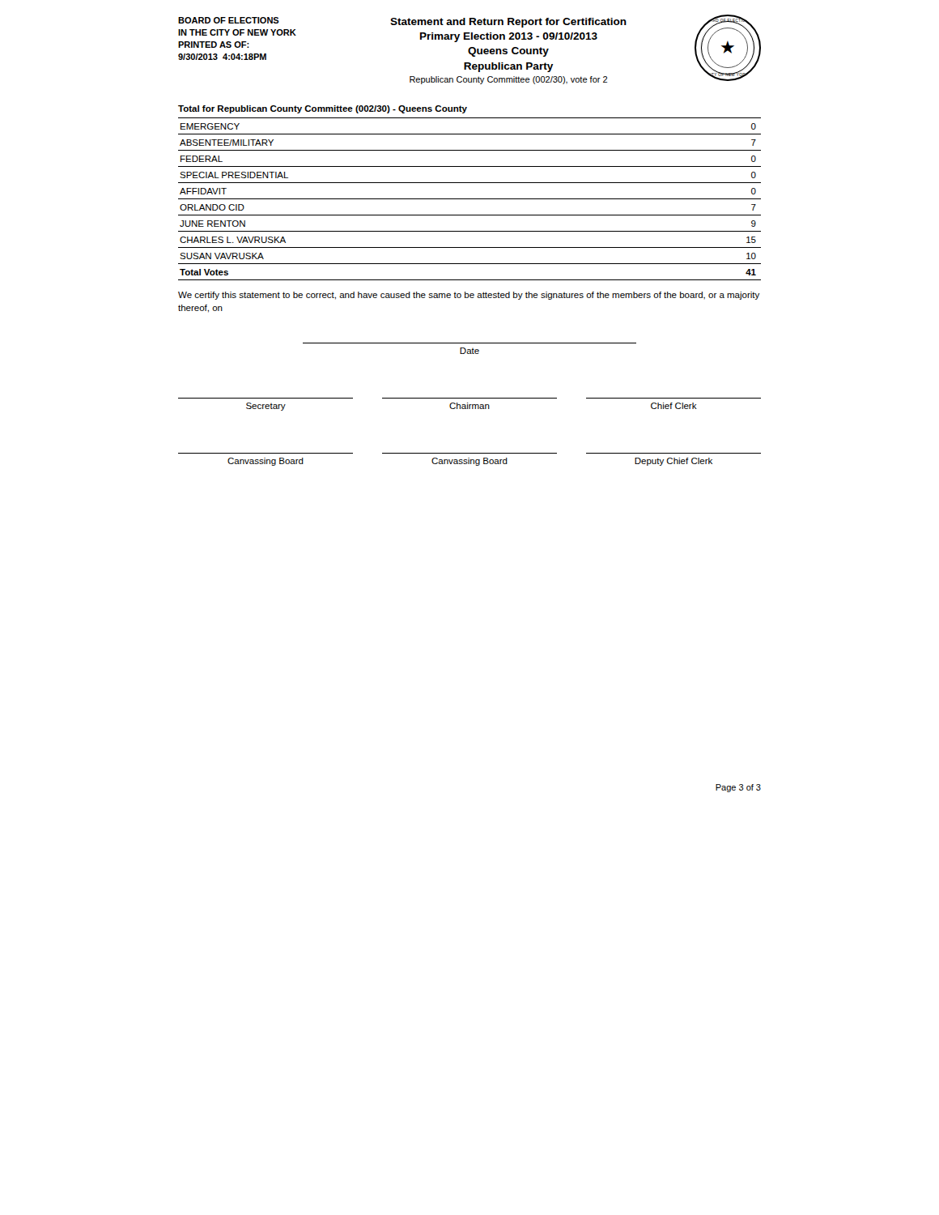BOARD OF ELECTIONS
IN THE CITY OF NEW YORK
PRINTED AS OF:
9/30/2013 4:04:18PM
Statement and Return Report for Certification
Primary Election 2013 - 09/10/2013
Queens County
Republican Party
Republican County Committee (002/30), vote for 2
BOARD OF ELECTIONS
★
CITY OF NEW YORK
Total for Republican County Committee (002/30) - Queens County
| EMERGENCY | 0 |
| ABSENTEE/MILITARY | 7 |
| FEDERAL | 0 |
| SPECIAL PRESIDENTIAL | 0 |
| AFFIDAVIT | 0 |
| ORLANDO CID | 7 |
| JUNE RENTON | 9 |
| CHARLES L. VAVRUSKA | 15 |
| SUSAN VAVRUSKA | 10 |
| Total Votes | 41 |
We certify this statement to be correct, and have caused the same to be attested by the signatures of the members of the board, or a majority thereof, on
Date
Secretary
Chairman
Chief Clerk
Canvassing Board
Canvassing Board
Deputy Chief Clerk
Page 3 of 3